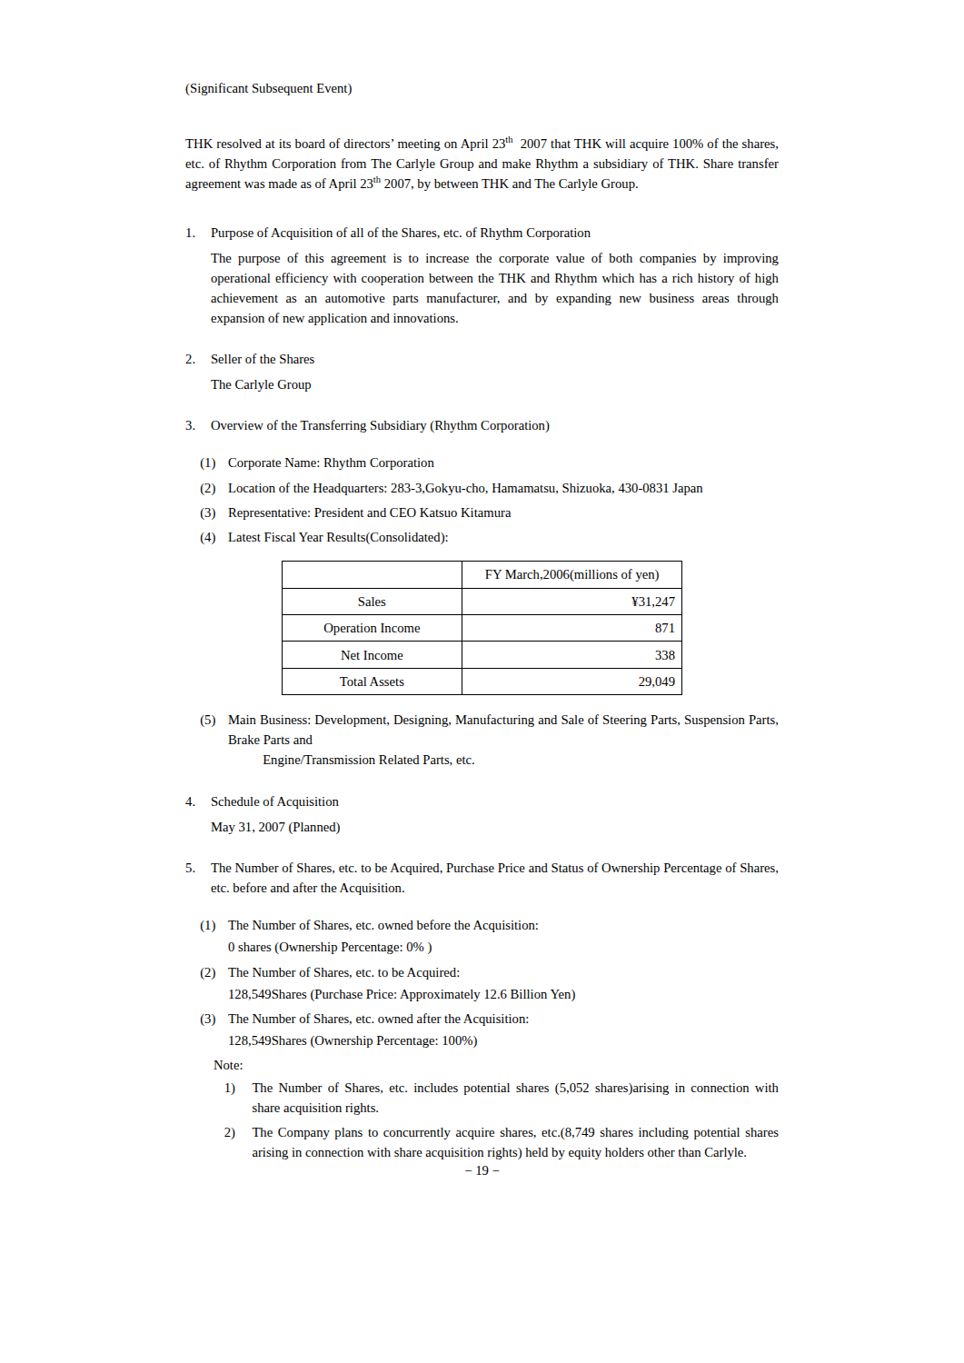(Significant Subsequent Event)
THK resolved at its board of directors’ meeting on April 23th 2007 that THK will acquire 100% of the shares, etc. of Rhythm Corporation from The Carlyle Group and make Rhythm a subsidiary of THK. Share transfer agreement was made as of April 23th 2007, by between THK and The Carlyle Group.
1.
Purpose of Acquisition of all of the Shares, etc. of Rhythm Corporation
The purpose of this agreement is to increase the corporate value of both companies by improving operational efficiency with cooperation between the THK and Rhythm which has a rich history of high achievement as an automotive parts manufacturer, and by expanding new business areas through expansion of new application and innovations.
2.
Seller of the Shares
The Carlyle Group
3.
Overview of the Transferring Subsidiary (Rhythm Corporation)
(1)
Corporate Name: Rhythm Corporation
(2)
Location of the Headquarters: 283-3,Gokyu-cho, Hamamatsu, Shizuoka, 430-0831 Japan
(3)
Representative: President and CEO Katsuo Kitamura
(4)
Latest Fiscal Year Results(Consolidated):
| | FY March,2006(millions of yen) |
| Sales | ¥31,247 |
| Operation Income | 871 |
| Net Income | 338 |
| Total Assets | 29,049 |
(5)
Main Business: Development, Designing, Manufacturing and Sale of Steering Parts, Suspension Parts, Brake Parts and
Engine/Transmission Related Parts, etc.
4.
Schedule of Acquisition
May 31, 2007 (Planned)
5.
The Number of Shares, etc. to be Acquired, Purchase Price and Status of Ownership Percentage of Shares, etc. before and after the Acquisition.
(1)
The Number of Shares, etc. owned before the Acquisition:
0 shares (Ownership Percentage: 0% )
(2)
The Number of Shares, etc. to be Acquired:
128,549Shares (Purchase Price: Approximately 12.6 Billion Yen)
(3)
The Number of Shares, etc. owned after the Acquisition:
128,549Shares (Ownership Percentage: 100%)
Note:
1)
The Number of Shares, etc. includes potential shares (5,052 shares)arising in connection with share acquisition rights.
2)
The Company plans to concurrently acquire shares, etc.(8,749 shares including potential shares arising in connection with share acquisition rights) held by equity holders other than Carlyle.
− 19 −